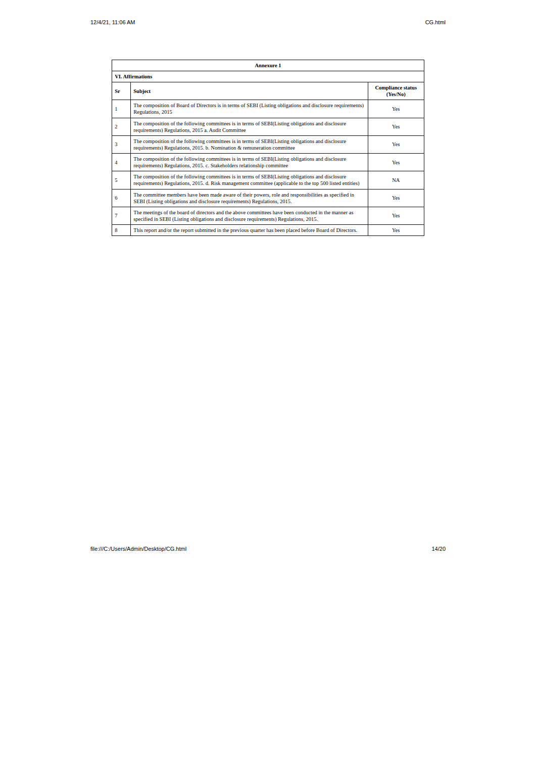12/4/21, 11:06 AM
CG.html
| Annexure 1 |
| VI. Affirmations |
| Sr | Subject | Compliance status (Yes/No) |
| 1 | The composition of Board of Directors is in terms of SEBI (Listing obligations and disclosure requirements) Regulations, 2015 | Yes |
| 2 | The composition of the following committees is in terms of SEBI(Listing obligations and disclosure requirements) Regulations, 2015 a. Audit Committee | Yes |
| 3 | The composition of the following committees is in terms of SEBI(Listing obligations and disclosure requirements) Regulations, 2015. b. Nomination & remuneration committee | Yes |
| 4 | The composition of the following committees is in terms of SEBI(Listing obligations and disclosure requirements) Regulations, 2015. c. Stakeholders relationship committee | Yes |
| 5 | The composition of the following committees is in terms of SEBI(Listing obligations and disclosure requirements) Regulations, 2015. d. Risk management committee (applicable to the top 500 listed entities) | NA |
| 6 | The committee members have been made aware of their powers, role and responsibilities as specified in SEBI (Listing obligations and disclosure requirements) Regulations, 2015. | Yes |
| 7 | The meetings of the board of directors and the above committees have been conducted in the manner as specified in SEBI (Listing obligations and disclosure requirements) Regulations, 2015. | Yes |
| 8 | This report and/or the report submitted in the previous quarter has been placed before Board of Directors. | Yes |
file:///C:/Users/Admin/Desktop/CG.html
14/20